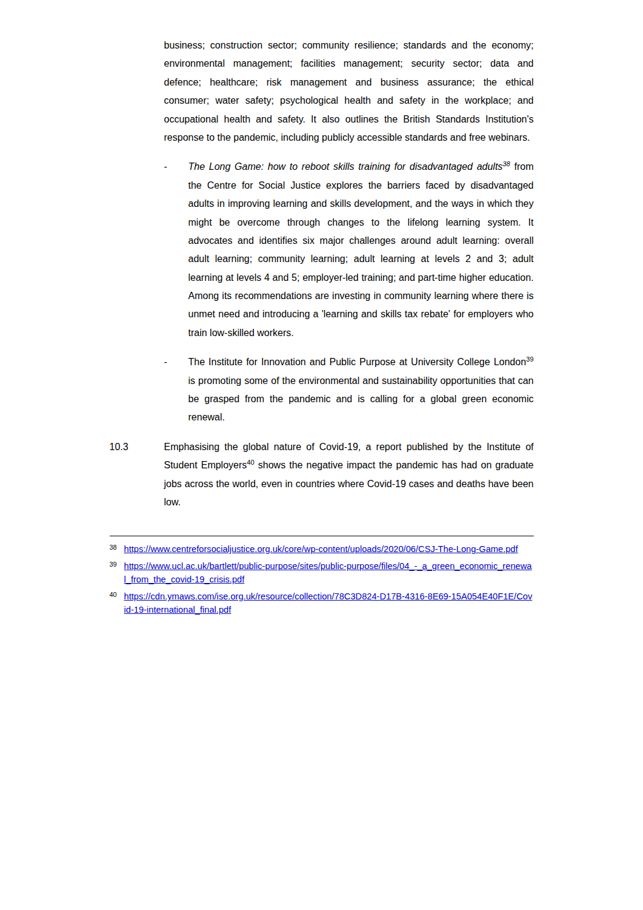business; construction sector; community resilience; standards and the economy; environmental management; facilities management; security sector; data and defence; healthcare; risk management and business assurance; the ethical consumer; water safety; psychological health and safety in the workplace; and occupational health and safety. It also outlines the British Standards Institution's response to the pandemic, including publicly accessible standards and free webinars.
The Long Game: how to reboot skills training for disadvantaged adults38 from the Centre for Social Justice explores the barriers faced by disadvantaged adults in improving learning and skills development, and the ways in which they might be overcome through changes to the lifelong learning system. It advocates and identifies six major challenges around adult learning: overall adult learning; community learning; adult learning at levels 2 and 3; adult learning at levels 4 and 5; employer-led training; and part-time higher education. Among its recommendations are investing in community learning where there is unmet need and introducing a 'learning and skills tax rebate' for employers who train low-skilled workers.
The Institute for Innovation and Public Purpose at University College London39 is promoting some of the environmental and sustainability opportunities that can be grasped from the pandemic and is calling for a global green economic renewal.
10.3 Emphasising the global nature of Covid-19, a report published by the Institute of Student Employers40 shows the negative impact the pandemic has had on graduate jobs across the world, even in countries where Covid-19 cases and deaths have been low.
38 https://www.centreforsocialjustice.org.uk/core/wp-content/uploads/2020/06/CSJ-The-Long-Game.pdf
39 https://www.ucl.ac.uk/bartlett/public-purpose/sites/public-purpose/files/04_-_a_green_economic_renewal_from_the_covid-19_crisis.pdf
40 https://cdn.ymaws.com/ise.org.uk/resource/collection/78C3D824-D17B-4316-8E69-15A054E40F1E/Covid-19-international_final.pdf